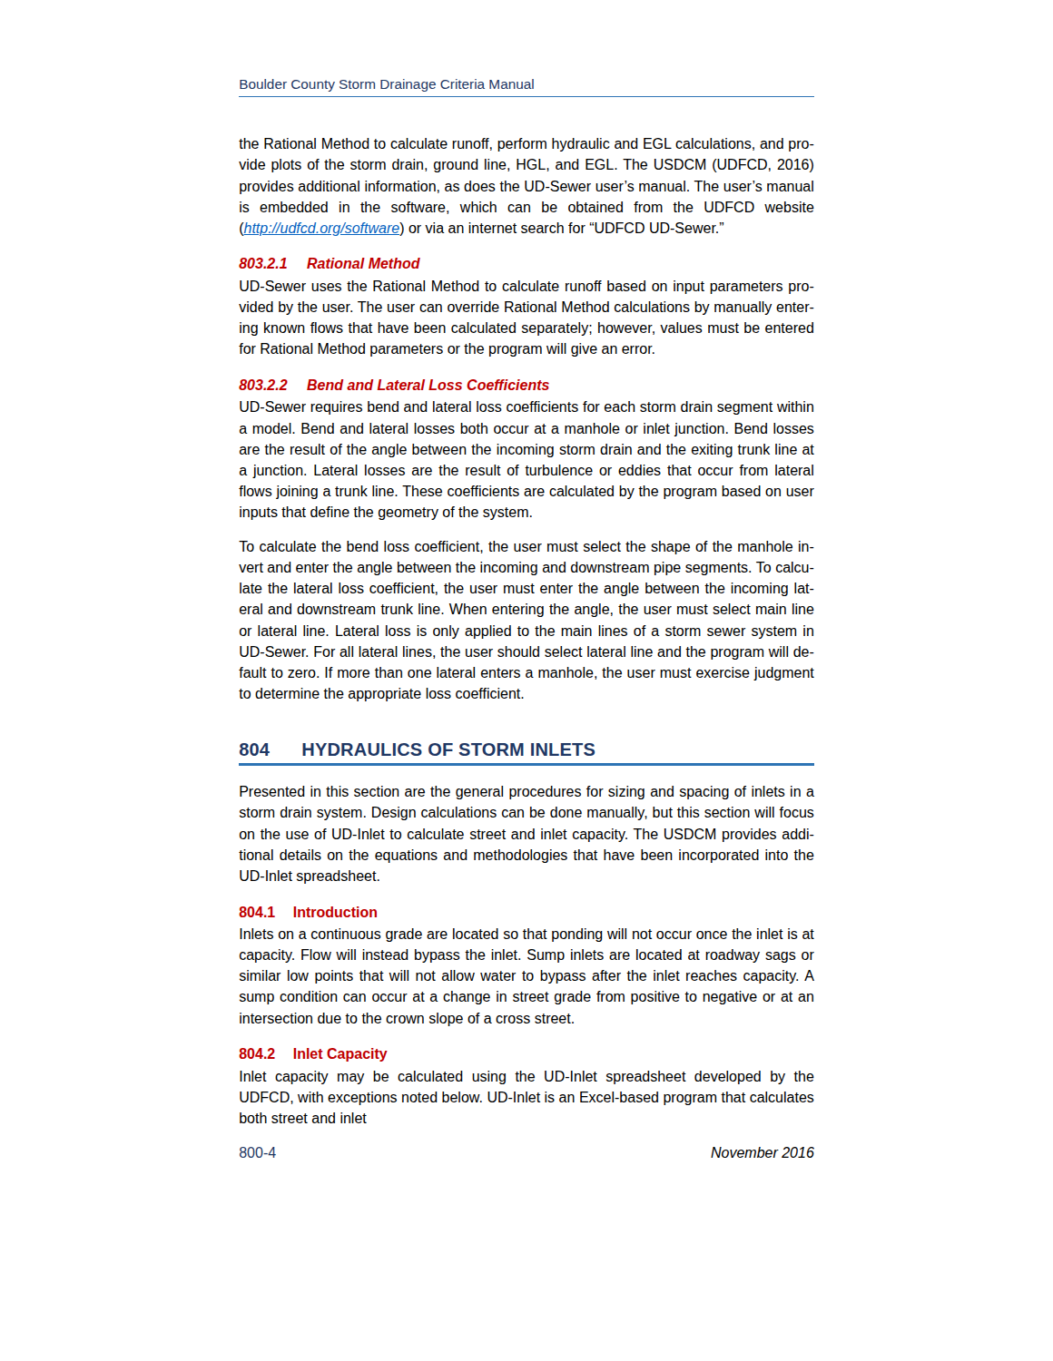Boulder County Storm Drainage Criteria Manual
the Rational Method to calculate runoff, perform hydraulic and EGL calculations, and provide plots of the storm drain, ground line, HGL, and EGL. The USDCM (UDFCD, 2016) provides additional information, as does the UD-Sewer user’s manual. The user’s manual is embedded in the software, which can be obtained from the UDFCD website (http://udfcd.org/software) or via an internet search for “UDFCD UD-Sewer.”
803.2.1 Rational Method
UD-Sewer uses the Rational Method to calculate runoff based on input parameters provided by the user. The user can override Rational Method calculations by manually entering known flows that have been calculated separately; however, values must be entered for Rational Method parameters or the program will give an error.
803.2.2 Bend and Lateral Loss Coefficients
UD-Sewer requires bend and lateral loss coefficients for each storm drain segment within a model. Bend and lateral losses both occur at a manhole or inlet junction. Bend losses are the result of the angle between the incoming storm drain and the exiting trunk line at a junction. Lateral losses are the result of turbulence or eddies that occur from lateral flows joining a trunk line. These coefficients are calculated by the program based on user inputs that define the geometry of the system.
To calculate the bend loss coefficient, the user must select the shape of the manhole invert and enter the angle between the incoming and downstream pipe segments. To calculate the lateral loss coefficient, the user must enter the angle between the incoming lateral and downstream trunk line. When entering the angle, the user must select main line or lateral line. Lateral loss is only applied to the main lines of a storm sewer system in UD-Sewer. For all lateral lines, the user should select lateral line and the program will default to zero. If more than one lateral enters a manhole, the user must exercise judgment to determine the appropriate loss coefficient.
804 HYDRAULICS OF STORM INLETS
Presented in this section are the general procedures for sizing and spacing of inlets in a storm drain system. Design calculations can be done manually, but this section will focus on the use of UD-Inlet to calculate street and inlet capacity. The USDCM provides additional details on the equations and methodologies that have been incorporated into the UD-Inlet spreadsheet.
804.1 Introduction
Inlets on a continuous grade are located so that ponding will not occur once the inlet is at capacity. Flow will instead bypass the inlet. Sump inlets are located at roadway sags or similar low points that will not allow water to bypass after the inlet reaches capacity. A sump condition can occur at a change in street grade from positive to negative or at an intersection due to the crown slope of a cross street.
804.2 Inlet Capacity
Inlet capacity may be calculated using the UD-Inlet spreadsheet developed by the UDFCD, with exceptions noted below. UD-Inlet is an Excel-based program that calculates both street and inlet
800-4 November 2016